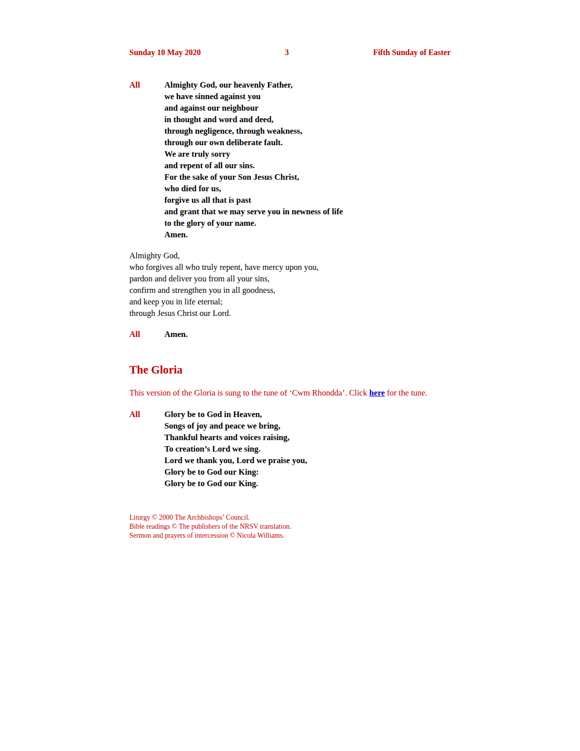Sunday 10 May 2020 3 Fifth Sunday of Easter
All
Almighty God, our heavenly Father,
we have sinned against you
and against our neighbour
in thought and word and deed,
through negligence, through weakness,
through our own deliberate fault.
We are truly sorry
and repent of all our sins.
For the sake of your Son Jesus Christ,
who died for us,
forgive us all that is past
and grant that we may serve you in newness of life
to the glory of your name.
Amen.
Almighty God,
who forgives all who truly repent, have mercy upon you,
pardon and deliver you from all your sins,
confirm and strengthen you in all goodness,
and keep you in life eternal;
through Jesus Christ our Lord.
All
Amen.
The Gloria
This version of the Gloria is sung to the tune of ‘Cwm Rhondda’. Click here for the tune.
All
Glory be to God in Heaven,
Songs of joy and peace we bring,
Thankful hearts and voices raising,
To creation’s Lord we sing.
Lord we thank you, Lord we praise you,
Glory be to God our King:
Glory be to God our King.
Liturgy © 2000 The Archbishops’ Council.
Bible readings © The publishers of the NRSV translation.
Sermon and prayers of intercession © Nicola Williams.